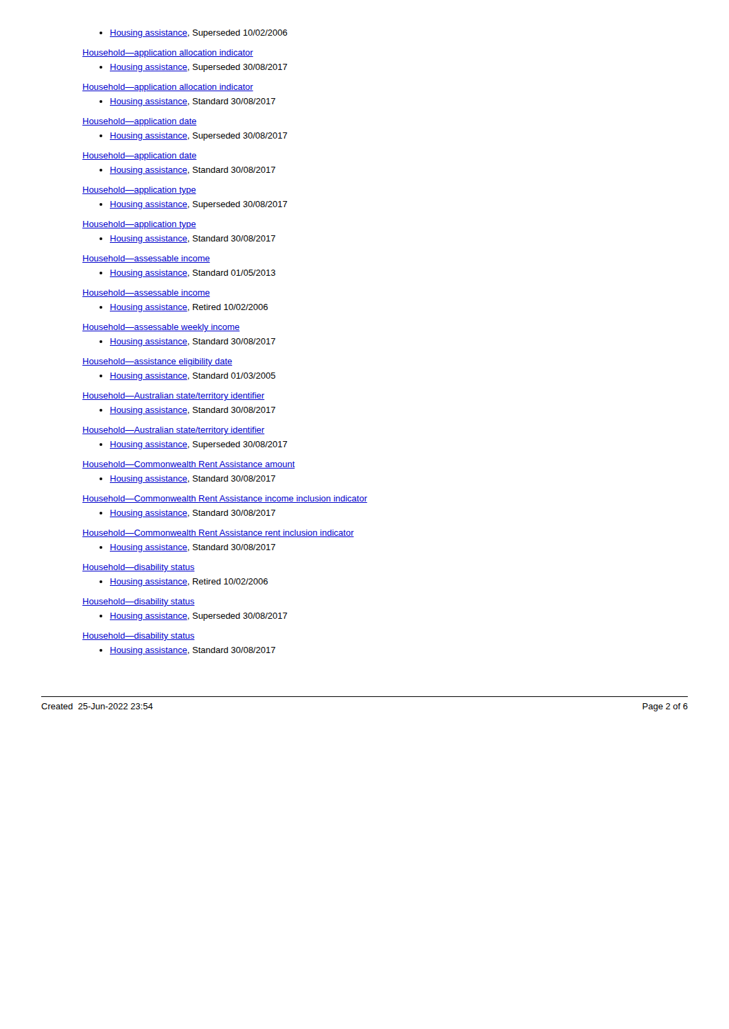Housing assistance, Superseded 10/02/2006
Household—application allocation indicator
Housing assistance, Superseded 30/08/2017
Household—application allocation indicator
Housing assistance, Standard 30/08/2017
Household—application date
Housing assistance, Superseded 30/08/2017
Household—application date
Housing assistance, Standard 30/08/2017
Household—application type
Housing assistance, Superseded 30/08/2017
Household—application type
Housing assistance, Standard 30/08/2017
Household—assessable income
Housing assistance, Standard 01/05/2013
Household—assessable income
Housing assistance, Retired 10/02/2006
Household—assessable weekly income
Housing assistance, Standard 30/08/2017
Household—assistance eligibility date
Housing assistance, Standard 01/03/2005
Household—Australian state/territory identifier
Housing assistance, Standard 30/08/2017
Household—Australian state/territory identifier
Housing assistance, Superseded 30/08/2017
Household—Commonwealth Rent Assistance amount
Housing assistance, Standard 30/08/2017
Household—Commonwealth Rent Assistance income inclusion indicator
Housing assistance, Standard 30/08/2017
Household—Commonwealth Rent Assistance rent inclusion indicator
Housing assistance, Standard 30/08/2017
Household—disability status
Housing assistance, Retired 10/02/2006
Household—disability status
Housing assistance, Superseded 30/08/2017
Household—disability status
Housing assistance, Standard 30/08/2017
Created 25-Jun-2022 23:54 Page 2 of 6